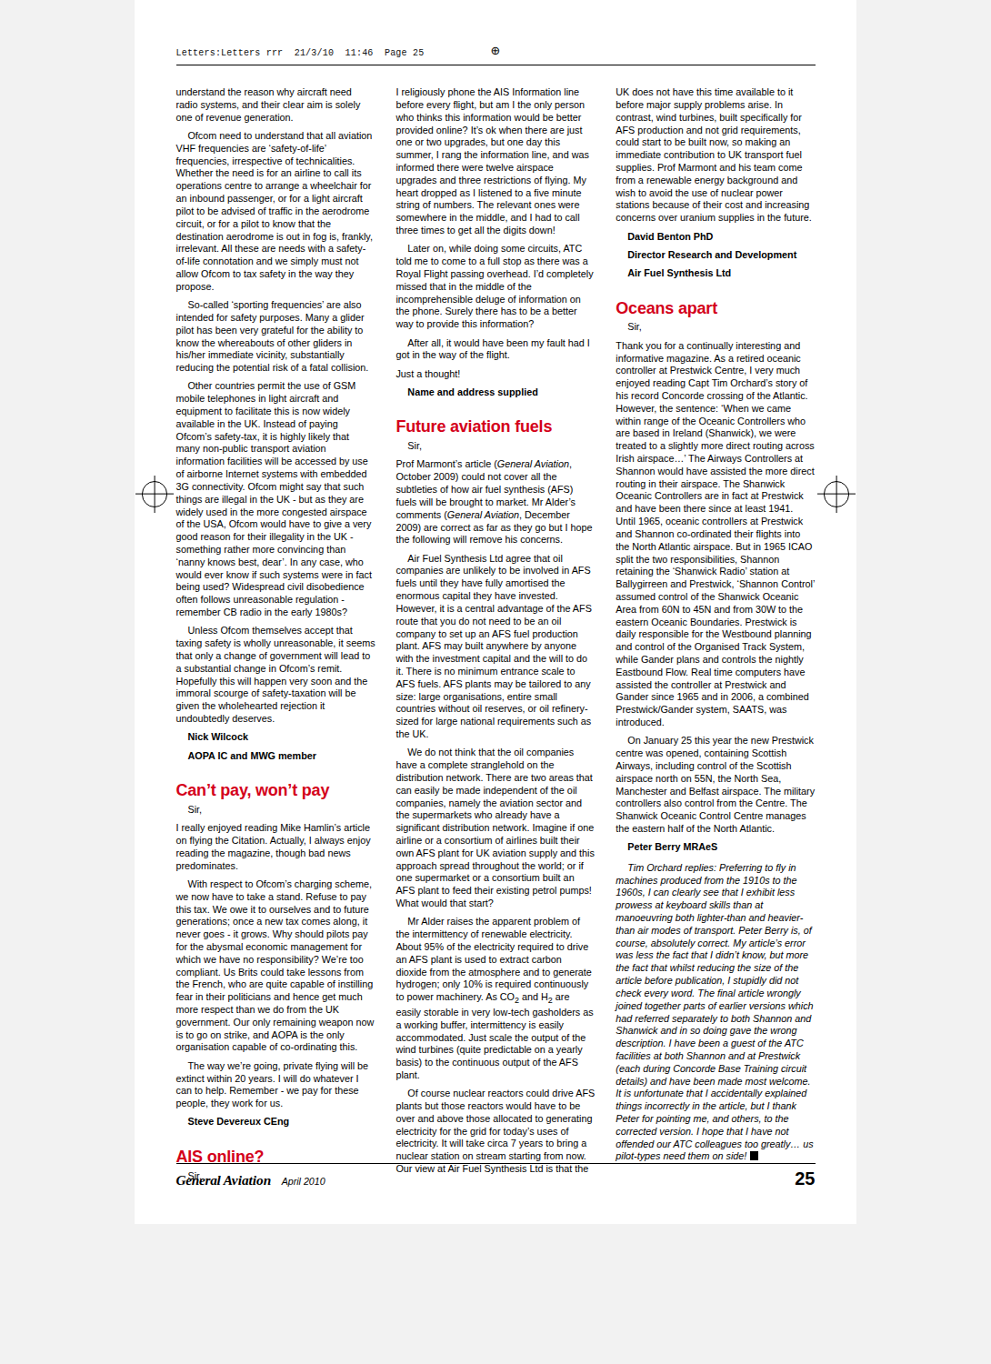Letters:Letters rrr 21/3/10 11:46 Page 25 ⊕
understand the reason why aircraft need radio systems, and their clear aim is solely one of revenue generation.
Ofcom need to understand that all aviation VHF frequencies are ‘safety-of-life’ frequencies, irrespective of technicalities. Whether the need is for an airline to call its operations centre to arrange a wheelchair for an inbound passenger, or for a light aircraft pilot to be advised of traffic in the aerodrome circuit, or for a pilot to know that the destination aerodrome is out in fog is, frankly, irrelevant. All these are needs with a safety-of-life connotation and we simply must not allow Ofcom to tax safety in the way they propose.
So-called ‘sporting frequencies’ are also intended for safety purposes. Many a glider pilot has been very grateful for the ability to know the whereabouts of other gliders in his/her immediate vicinity, substantially reducing the potential risk of a fatal collision.
Other countries permit the use of GSM mobile telephones in light aircraft and equipment to facilitate this is now widely available in the UK. Instead of paying Ofcom’s safety-tax, it is highly likely that many non-public transport aviation information facilities will be accessed by use of airborne Internet systems with embedded 3G connectivity. Ofcom might say that such things are illegal in the UK - but as they are widely used in the more congested airspace of the USA, Ofcom would have to give a very good reason for their illegality in the UK - something rather more convincing than ‘nanny knows best, dear’. In any case, who would ever know if such systems were in fact being used? Widespread civil disobedience often follows unreasonable regulation - remember CB radio in the early 1980s?
Unless Ofcom themselves accept that taxing safety is wholly unreasonable, it seems that only a change of government will lead to a substantial change in Ofcom’s remit. Hopefully this will happen very soon and the immoral scourge of safety-taxation will be given the wholehearted rejection it undoubtedly deserves.
Nick Wilcock
AOPA IC and MWG member
Can’t pay, won’t pay
Sir,
I really enjoyed reading Mike Hamlin’s article on flying the Citation. Actually, I always enjoy reading the magazine, though bad news predominates.
With respect to Ofcom’s charging scheme, we now have to take a stand. Refuse to pay this tax. We owe it to ourselves and to future generations; once a new tax comes along, it never goes - it grows. Why should pilots pay for the abysmal economic management for which we have no responsibility? We’re too compliant. Us Brits could take lessons from the French, who are quite capable of instilling fear in their politicians and hence get much more respect than we do from the UK government. Our only remaining weapon now is to go on strike, and AOPA is the only organisation capable of co-ordinating this.
The way we’re going, private flying will be extinct within 20 years. I will do whatever I can to help. Remember - we pay for these people, they work for us.
Steve Devereux CEng
AIS online?
Sir,
I religiously phone the AIS Information line before every flight, but am I the only person who thinks this information would be better provided online? It’s ok when there are just one or two upgrades, but one day this summer, I rang the information line, and was informed there were twelve airspace upgrades and three restrictions of flying. My heart dropped as I listened to a five minute string of numbers. The relevant ones were somewhere in the middle, and I had to call three times to get all the digits down!
Later on, while doing some circuits, ATC told me to come to a full stop as there was a Royal Flight passing overhead. I’d completely missed that in the middle of the incomprehensible deluge of information on the phone. Surely there has to be a better way to provide this information?
After all, it would have been my fault had I got in the way of the flight.
Just a thought!
Name and address supplied
Future aviation fuels
Sir,
Prof Marmont’s article (General Aviation, October 2009) could not cover all the subtleties of how air fuel synthesis (AFS) fuels will be brought to market. Mr Alder’s comments (General Aviation, December 2009) are correct as far as they go but I hope the following will remove his concerns.
Air Fuel Synthesis Ltd agree that oil companies are unlikely to be involved in AFS fuels until they have fully amortised the enormous capital they have invested. However, it is a central advantage of the AFS route that you do not need to be an oil company to set up an AFS fuel production plant. AFS may built anywhere by anyone with the investment capital and the will to do it. There is no minimum entrance scale to AFS fuels. AFS plants may be tailored to any size: large organisations, entire small countries without oil reserves, or oil refinery-sized for large national requirements such as the UK.
We do not think that the oil companies have a complete stranglehold on the distribution network. There are two areas that can easily be made independent of the oil companies, namely the aviation sector and the supermarkets who already have a significant distribution network. Imagine if one airline or a consortium of airlines built their own AFS plant for UK aviation supply and this approach spread throughout the world; or if one supermarket or a consortium built an AFS plant to feed their existing petrol pumps! What would that start?
Mr Alder raises the apparent problem of the intermittency of renewable electricity. About 95% of the electricity required to drive an AFS plant is used to extract carbon dioxide from the atmosphere and to generate hydrogen; only 10% is required continuously to power machinery. As CO2 and H2 are easily storable in very low-tech gasholders as a working buffer, intermittency is easily accommodated. Just scale the output of the wind turbines (quite predictable on a yearly basis) to the continuous output of the AFS plant.
Of course nuclear reactors could drive AFS plants but those reactors would have to be over and above those allocated to generating electricity for the grid for today’s uses of electricity. It will take circa 7 years to bring a nuclear station on stream starting from now. Our view at Air Fuel Synthesis Ltd is that the UK does not have this time available to it before major supply problems arise. In contrast, wind turbines, built specifically for AFS production and not grid requirements, could start to be built now, so making an immediate contribution to UK transport fuel supplies. Prof Marmont and his team come from a renewable energy background and wish to avoid the use of nuclear power stations because of their cost and increasing concerns over uranium supplies in the future.
David Benton PhD
Director Research and Development
Air Fuel Synthesis Ltd
Oceans apart
Sir,
Thank you for a continually interesting and informative magazine. As a retired oceanic controller at Prestwick Centre, I very much enjoyed reading Capt Tim Orchard’s story of his record Concorde crossing of the Atlantic. However, the sentence: ‘When we came within range of the Oceanic Controllers who are based in Ireland (Shanwick), we were treated to a slightly more direct routing across Irish airspace…’ The Airways Controllers at Shannon would have assisted the more direct routing in their airspace. The Shanwick Oceanic Controllers are in fact at Prestwick and have been there since at least 1941. Until 1965, oceanic controllers at Prestwick and Shannon co-ordinated their flights into the North Atlantic airspace. But in 1965 ICAO split the two responsibilities, Shannon retaining the ‘Shanwick Radio’ station at Ballygirreen and Prestwick, ‘Shannon Control’ assumed control of the Shanwick Oceanic Area from 60N to 45N and from 30W to the eastern Oceanic Boundaries. Prestwick is daily responsible for the Westbound planning and control of the Organised Track System, while Gander plans and controls the nightly Eastbound Flow. Real time computers have assisted the controller at Prestwick and Gander since 1965 and in 2006, a combined Prestwick/Gander system, SAATS, was introduced.
On January 25 this year the new Prestwick centre was opened, containing Scottish Airways, including control of the Scottish airspace north on 55N, the North Sea, Manchester and Belfast airspace. The military controllers also control from the Centre. The Shanwick Oceanic Control Centre manages the eastern half of the North Atlantic.
Peter Berry MRAeS
Tim Orchard replies: Preferring to fly in machines produced from the 1910s to the 1960s, I can clearly see that I exhibit less prowess at keyboard skills than at manoeuvring both lighter-than and heavier-than air modes of transport. Peter Berry is, of course, absolutely correct. My article’s error was less the fact that I didn’t know, but more the fact that whilst reducing the size of the article before publication, I stupidly did not check every word. The final article wrongly joined together parts of earlier versions which had referred separately to both Shannon and Shanwick and in so doing gave the wrong description. I have been a guest of the ATC facilities at both Shannon and at Prestwick (each during Concorde Base Training circuit details) and have been made most welcome. It is unfortunate that I accidentally explained things incorrectly in the article, but I thank Peter for pointing me, and others, to the corrected version. I hope that I have not offended our ATC colleagues too greatly… us pilot-types need them on side!
General Aviation April 2010
25